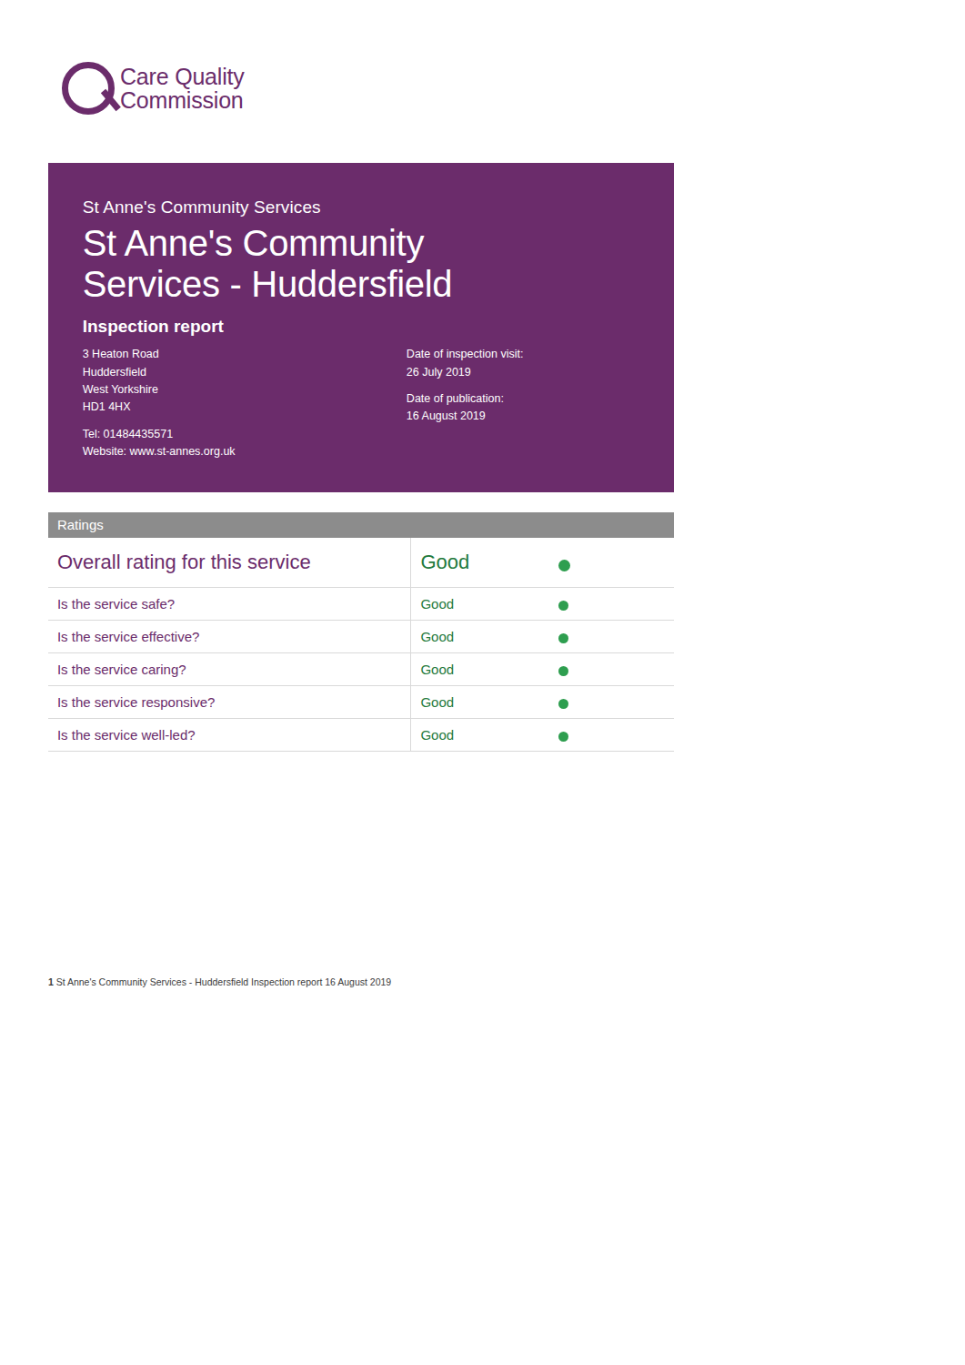Care Quality Commission
St Anne's Community Services
St Anne's Community
Services - Huddersfield
Inspection report
3 Heaton Road
Huddersfield
West Yorkshire
HD1 4HX
Tel: 01484435571
Website: www.st-annes.org.uk
Date of inspection visit:
26 July 2019
Date of publication:
16 August 2019
Ratings
| Overall rating for this service | Good |
| Is the service safe? | Good |
| Is the service effective? | Good |
| Is the service caring? | Good |
| Is the service responsive? | Good |
| Is the service well-led? | Good |
1 St Anne's Community Services - Huddersfield Inspection report 16 August 2019